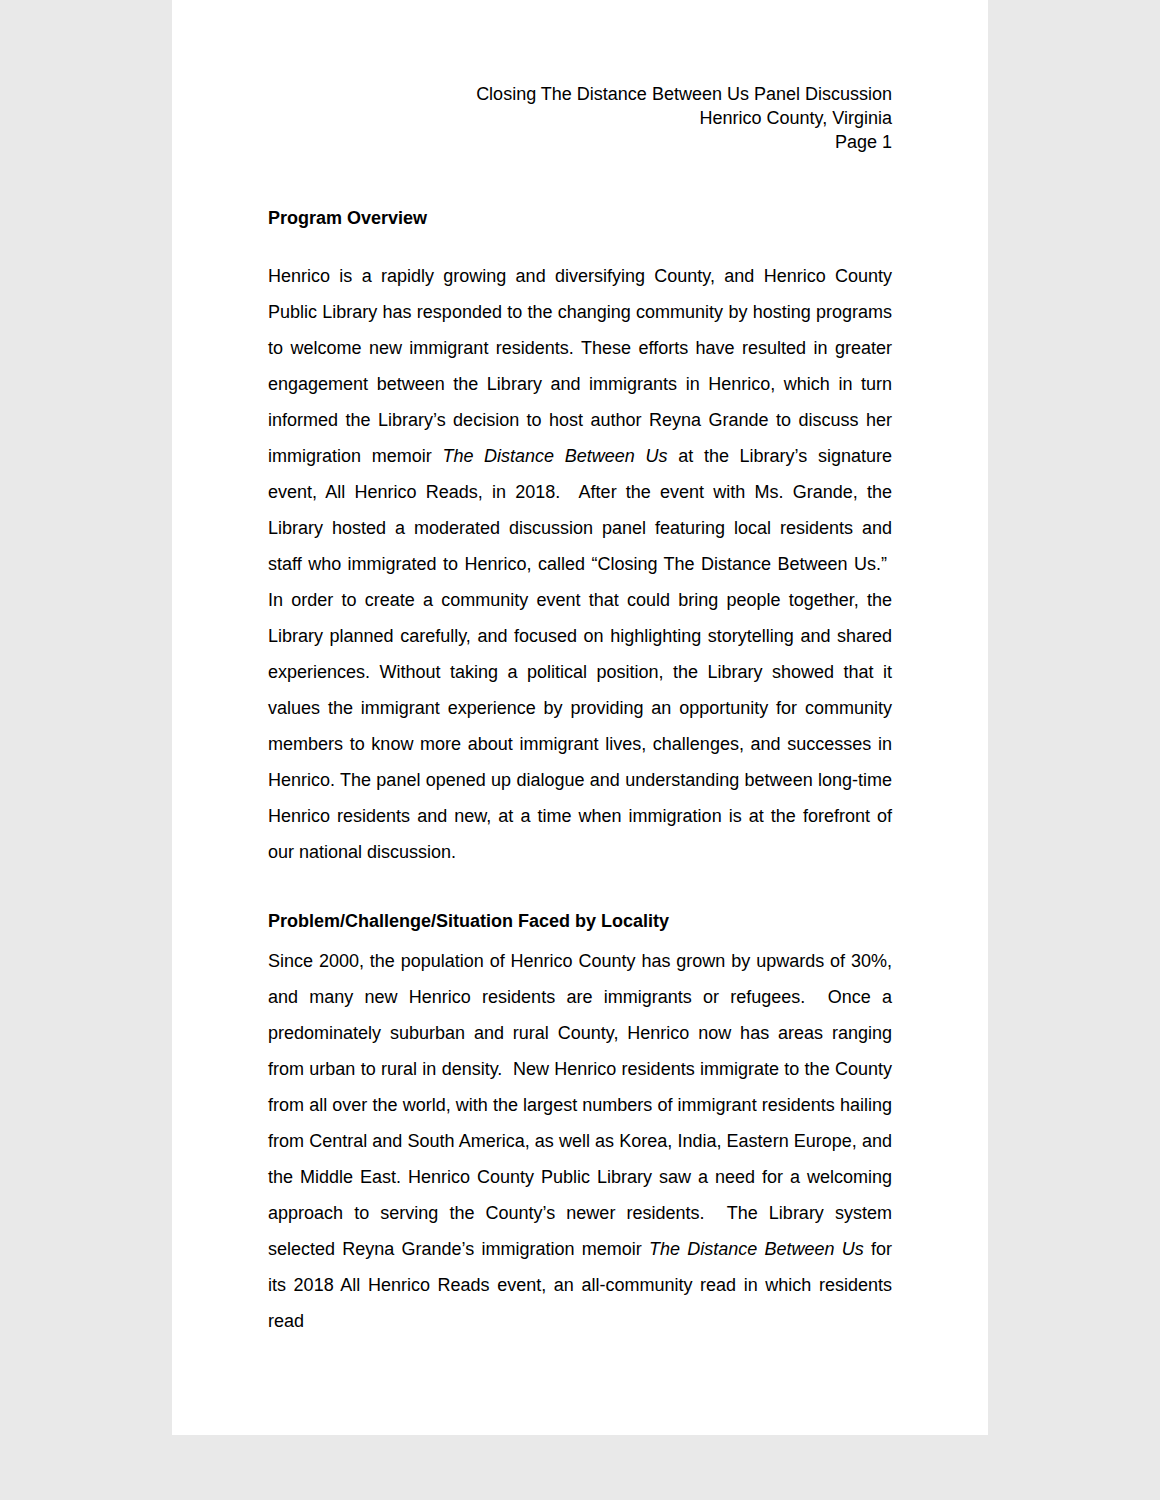Closing The Distance Between Us Panel Discussion
Henrico County, Virginia
Page 1
Program Overview
Henrico is a rapidly growing and diversifying County, and Henrico County Public Library has responded to the changing community by hosting programs to welcome new immigrant residents. These efforts have resulted in greater engagement between the Library and immigrants in Henrico, which in turn informed the Library’s decision to host author Reyna Grande to discuss her immigration memoir The Distance Between Us at the Library’s signature event, All Henrico Reads, in 2018. After the event with Ms. Grande, the Library hosted a moderated discussion panel featuring local residents and staff who immigrated to Henrico, called “Closing The Distance Between Us.” In order to create a community event that could bring people together, the Library planned carefully, and focused on highlighting storytelling and shared experiences. Without taking a political position, the Library showed that it values the immigrant experience by providing an opportunity for community members to know more about immigrant lives, challenges, and successes in Henrico. The panel opened up dialogue and understanding between long-time Henrico residents and new, at a time when immigration is at the forefront of our national discussion.
Problem/Challenge/Situation Faced by Locality
Since 2000, the population of Henrico County has grown by upwards of 30%, and many new Henrico residents are immigrants or refugees. Once a predominately suburban and rural County, Henrico now has areas ranging from urban to rural in density. New Henrico residents immigrate to the County from all over the world, with the largest numbers of immigrant residents hailing from Central and South America, as well as Korea, India, Eastern Europe, and the Middle East. Henrico County Public Library saw a need for a welcoming approach to serving the County’s newer residents. The Library system selected Reyna Grande’s immigration memoir The Distance Between Us for its 2018 All Henrico Reads event, an all-community read in which residents read